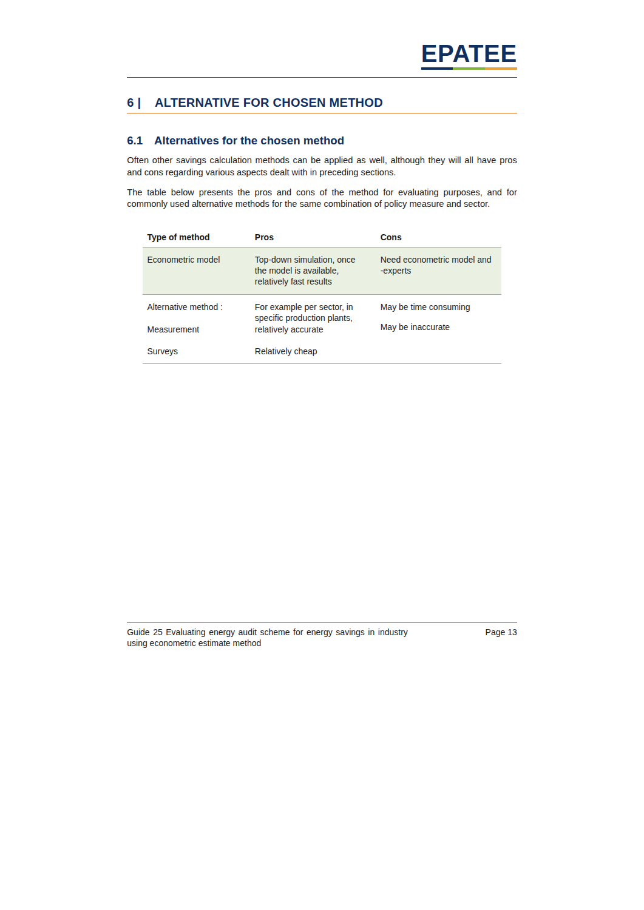EPATEE
6 |ALTERNATIVE FOR CHOSEN METHOD
6.1 Alternatives for the chosen method
Often other savings calculation methods can be applied as well, although they will all have pros and cons regarding various aspects dealt with in preceding sections.
The table below presents the pros and cons of the method for evaluating purposes, and for commonly used alternative methods for the same combination of policy measure and sector.
| Type of method | Pros | Cons |
| --- | --- | --- |
| Econometric model | Top-down simulation, once the model is available, relatively fast results | Need econometric model and -experts |
| Alternative method : Measurement Surveys | For example per sector, in specific production plants, relatively accurate Relatively cheap | May be time consuming May be inaccurate |
Guide 25 Evaluating energy audit scheme for energy savings in industry using econometric estimate method
Page 13